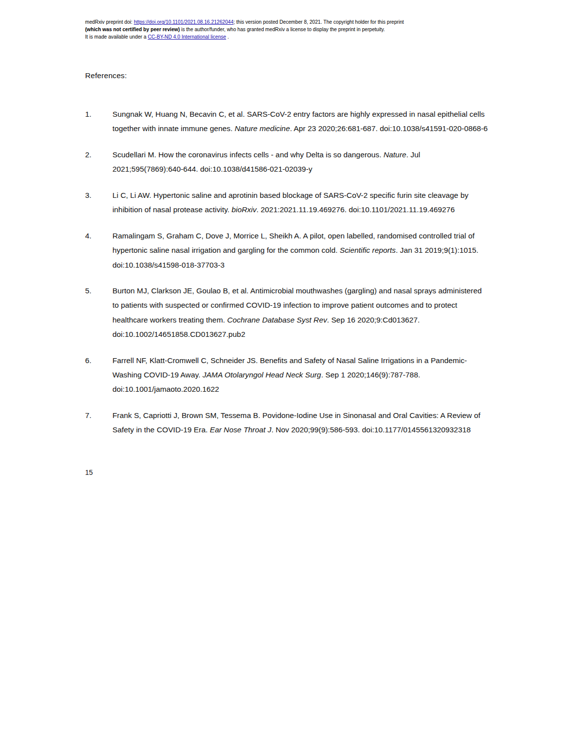medRxiv preprint doi: https://doi.org/10.1101/2021.08.16.21262044; this version posted December 8, 2021. The copyright holder for this preprint
(which was not certified by peer review) is the author/funder, who has granted medRxiv a license to display the preprint in perpetuity.
It is made available under a CC-BY-ND 4.0 International license .
References:
1. Sungnak W, Huang N, Becavin C, et al. SARS-CoV-2 entry factors are highly expressed in nasal epithelial cells together with innate immune genes. Nature medicine. Apr 23 2020;26:681-687. doi:10.1038/s41591-020-0868-6
2. Scudellari M. How the coronavirus infects cells - and why Delta is so dangerous. Nature. Jul 2021;595(7869):640-644. doi:10.1038/d41586-021-02039-y
3. Li C, Li AW. Hypertonic saline and aprotinin based blockage of SARS-CoV-2 specific furin site cleavage by inhibition of nasal protease activity. bioRxiv. 2021:2021.11.19.469276. doi:10.1101/2021.11.19.469276
4. Ramalingam S, Graham C, Dove J, Morrice L, Sheikh A. A pilot, open labelled, randomised controlled trial of hypertonic saline nasal irrigation and gargling for the common cold. Scientific reports. Jan 31 2019;9(1):1015. doi:10.1038/s41598-018-37703-3
5. Burton MJ, Clarkson JE, Goulao B, et al. Antimicrobial mouthwashes (gargling) and nasal sprays administered to patients with suspected or confirmed COVID-19 infection to improve patient outcomes and to protect healthcare workers treating them. Cochrane Database Syst Rev. Sep 16 2020;9:Cd013627. doi:10.1002/14651858.CD013627.pub2
6. Farrell NF, Klatt-Cromwell C, Schneider JS. Benefits and Safety of Nasal Saline Irrigations in a Pandemic-Washing COVID-19 Away. JAMA Otolaryngol Head Neck Surg. Sep 1 2020;146(9):787-788. doi:10.1001/jamaoto.2020.1622
7. Frank S, Capriotti J, Brown SM, Tessema B. Povidone-Iodine Use in Sinonasal and Oral Cavities: A Review of Safety in the COVID-19 Era. Ear Nose Throat J. Nov 2020;99(9):586-593. doi:10.1177/0145561320932318
15